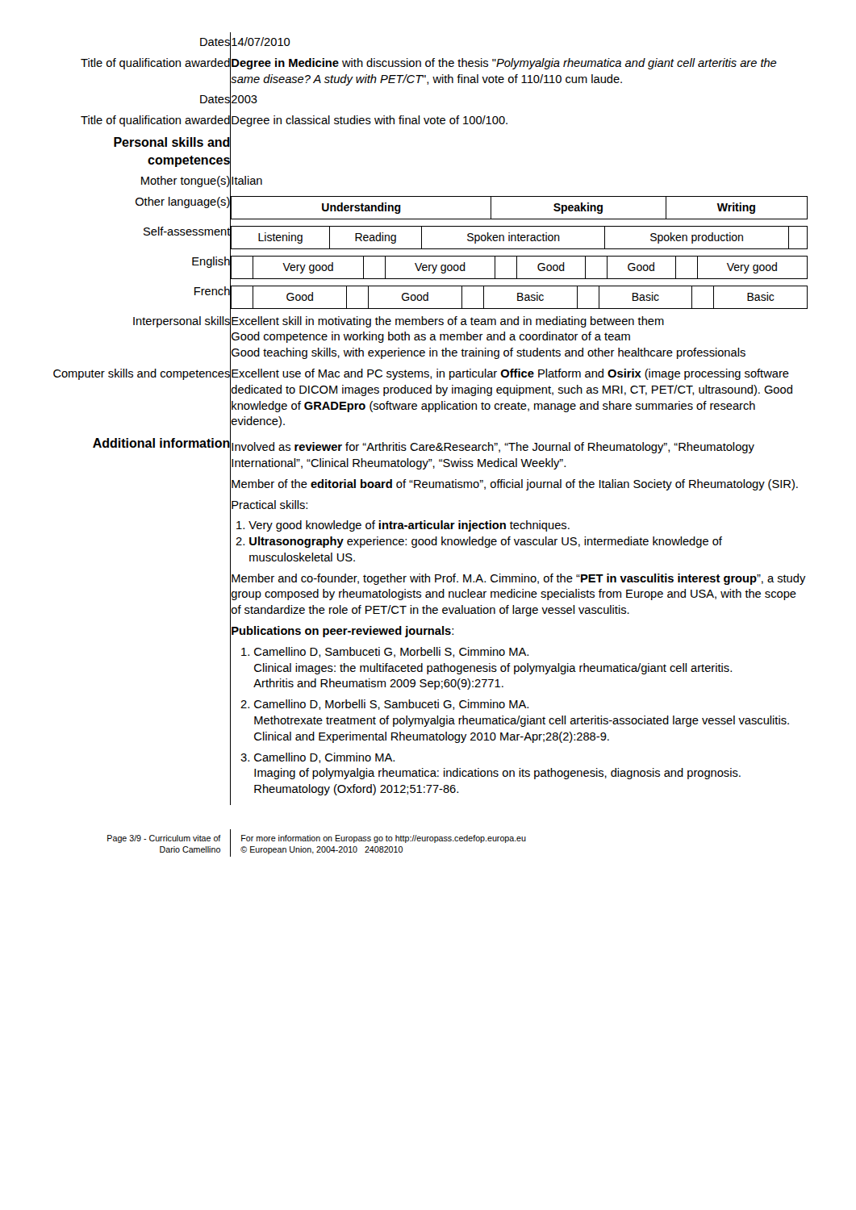| Dates | 14/07/2010 |
| Title of qualification awarded | Degree in Medicine with discussion of the thesis " Polymyalgia rheumatica and giant cell arteritis are the same disease? A study with PET/CT ", with final vote of 110/110 cum laude. |
| Dates | 2003 |
| Title of qualification awarded | Degree in classical studies with final vote of 100/100. |
| Personal skills and competences | |
| Mother tongue(s) | Italian |
| Other language(s) | / Understanding / Speaking / Writing / / --- / --- / --- / |
| Self-assessment | / Listening / Reading / Spoken interaction / Spoken production / / |
| English | / / Very good / / Very good / / Good / / Good / / Very good / |
| French | / / Good / / Good / / Basic / / Basic / / Basic / |
| Interpersonal skills | Excellent skill in motivating the members of a team and in mediating between them Good competence in working both as a member and a coordinator of a team Good teaching skills, with experience in the training of students and other healthcare professionals |
| Computer skills and competences | Excellent use of Mac and PC systems, in particular Office Platform and Osirix (image processing software dedicated to DICOM images produced by imaging equipment, such as MRI, CT, PET/CT, ultrasound). Good knowledge of GRADEpro (software application to create, manage and share summaries of research evidence). |
| Additional information | Involved as reviewer for “Arthritis Care&Research”, “The Journal of Rheumatology”, “Rheumatology International”, “Clinical Rheumatology”, “Swiss Medical Weekly”. Member of the editorial board of “Reumatismo”, official journal of the Italian Society of Rheumatology (SIR). Practical skills: Very good knowledge of intra-articular injection techniques. Ultrasonography experience: good knowledge of vascular US, intermediate knowledge of musculoskeletal US. Member and co-founder, together with Prof. M.A. Cimmino, of the “ PET in vasculitis interest group ”, a study group composed by rheumatologists and nuclear medicine specialists from Europe and USA, with the scope of standardize the role of PET/CT in the evaluation of large vessel vasculitis. Publications on peer-reviewed journals : Camellino D, Sambuceti G, Morbelli S, Cimmino MA. Clinical images: the multifaceted pathogenesis of polymyalgia rheumatica/giant cell arteritis. Arthritis and Rheumatism 2009 Sep;60(9):2771. Camellino D, Morbelli S, Sambuceti G, Cimmino MA. Methotrexate treatment of polymyalgia rheumatica/giant cell arteritis-associated large vessel vasculitis. Clinical and Experimental Rheumatology 2010 Mar-Apr;28(2):288-9. Camellino D, Cimmino MA. Imaging of polymyalgia rheumatica: indications on its pathogenesis, diagnosis and prognosis. Rheumatology (Oxford) 2012;51:77-86. |
| Page 3/9 - Curriculum vitae of Dario Camellino | For more information on Europass go to http://europass.cedefop.europa.eu © European Union, 2004-2010 24082010 |